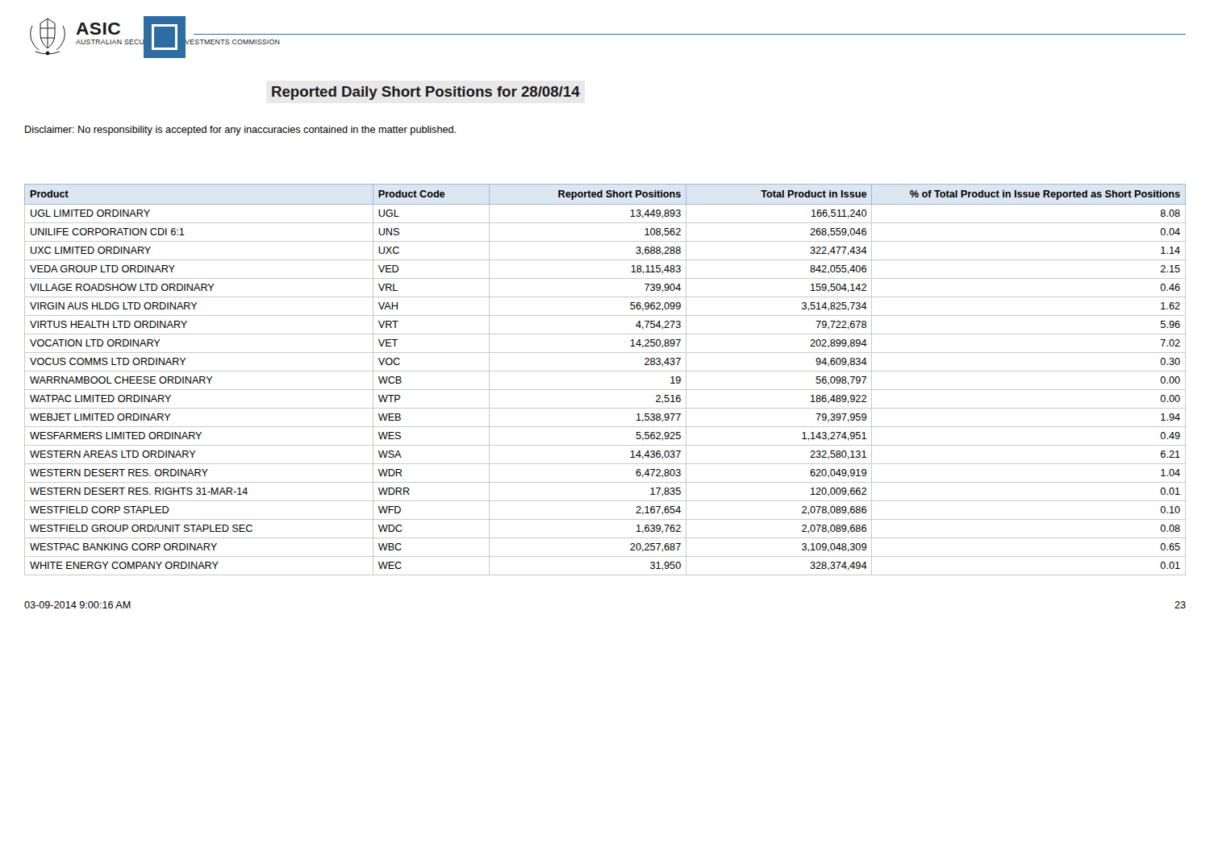ASIC
Australian Securities & Investments Commission
Reported Daily Short Positions for 28/08/14
Disclaimer: No responsibility is accepted for any inaccuracies contained in the matter published.
| Product | Product Code | Reported Short Positions | Total Product in Issue | % of Total Product in Issue Reported as Short Positions |
| --- | --- | --- | --- | --- |
| UGL LIMITED ORDINARY | UGL | 13,449,893 | 166,511,240 | 8.08 |
| UNILIFE CORPORATION CDI 6:1 | UNS | 108,562 | 268,559,046 | 0.04 |
| UXC LIMITED ORDINARY | UXC | 3,688,288 | 322,477,434 | 1.14 |
| VEDA GROUP LTD ORDINARY | VED | 18,115,483 | 842,055,406 | 2.15 |
| VILLAGE ROADSHOW LTD ORDINARY | VRL | 739,904 | 159,504,142 | 0.46 |
| VIRGIN AUS HLDG LTD ORDINARY | VAH | 56,962,099 | 3,514,825,734 | 1.62 |
| VIRTUS HEALTH LTD ORDINARY | VRT | 4,754,273 | 79,722,678 | 5.96 |
| VOCATION LTD ORDINARY | VET | 14,250,897 | 202,899,894 | 7.02 |
| VOCUS COMMS LTD ORDINARY | VOC | 283,437 | 94,609,834 | 0.30 |
| WARRNAMBOOL CHEESE ORDINARY | WCB | 19 | 56,098,797 | 0.00 |
| WATPAC LIMITED ORDINARY | WTP | 2,516 | 186,489,922 | 0.00 |
| WEBJET LIMITED ORDINARY | WEB | 1,538,977 | 79,397,959 | 1.94 |
| WESFARMERS LIMITED ORDINARY | WES | 5,562,925 | 1,143,274,951 | 0.49 |
| WESTERN AREAS LTD ORDINARY | WSA | 14,436,037 | 232,580,131 | 6.21 |
| WESTERN DESERT RES. ORDINARY | WDR | 6,472,803 | 620,049,919 | 1.04 |
| WESTERN DESERT RES. RIGHTS 31-MAR-14 | WDRR | 17,835 | 120,009,662 | 0.01 |
| WESTFIELD CORP STAPLED | WFD | 2,167,654 | 2,078,089,686 | 0.10 |
| WESTFIELD GROUP ORD/UNIT STAPLED SEC | WDC | 1,639,762 | 2,078,089,686 | 0.08 |
| WESTPAC BANKING CORP ORDINARY | WBC | 20,257,687 | 3,109,048,309 | 0.65 |
| WHITE ENERGY COMPANY ORDINARY | WEC | 31,950 | 328,374,494 | 0.01 |
03-09-2014 9:00:16 AM
23